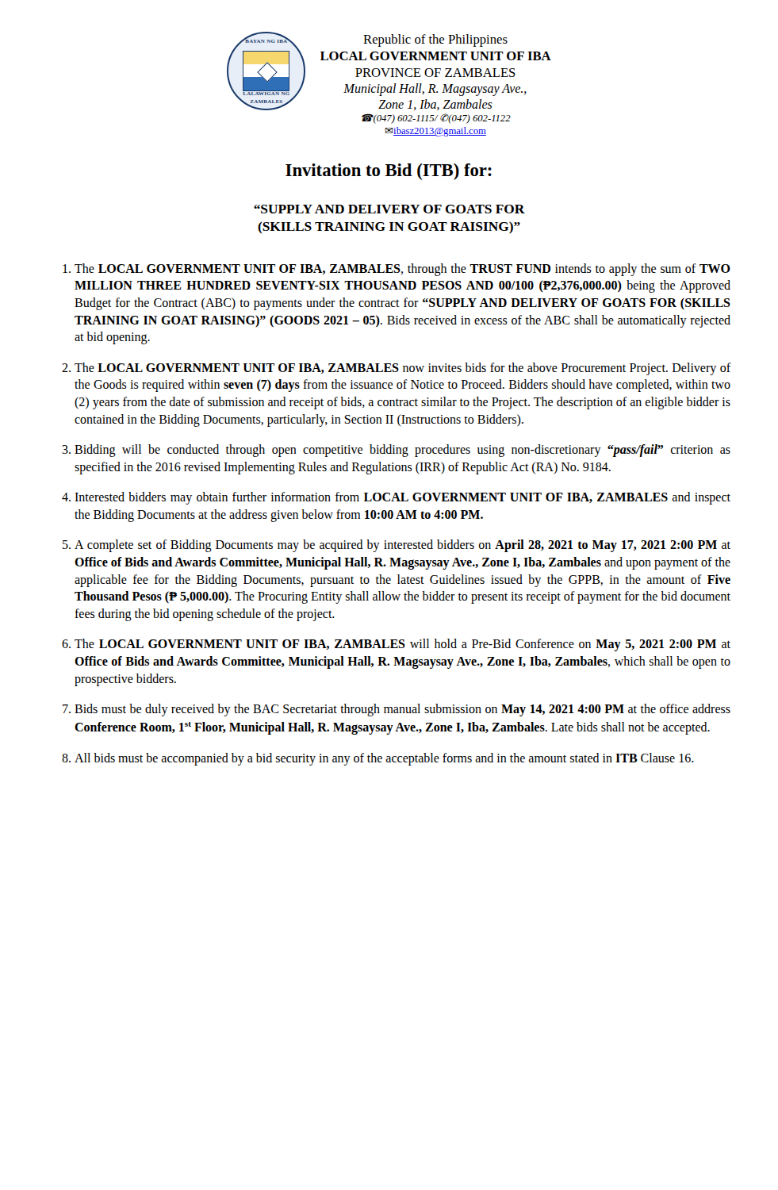BAYAN NG IBA
LALAWIGAN NG ZAMBALES
Republic of the Philippines
LOCAL GOVERNMENT UNIT OF IBA
PROVINCE OF ZAMBALES
Municipal Hall, R. Magsaysay Ave.,
Zone 1, Iba, Zambales
☎(047) 602-1115/ ✆(047) 602-1122
✉ibasz2013@gmail.com
Invitation to Bid (ITB) for:
“SUPPLY AND DELIVERY OF GOATS FOR
(SKILLS TRAINING IN GOAT RAISING)”
The LOCAL GOVERNMENT UNIT OF IBA, ZAMBALES, through the TRUST FUND intends to apply the sum of TWO MILLION THREE HUNDRED SEVENTY-SIX THOUSAND PESOS AND 00/100 (₱2,376,000.00) being the Approved Budget for the Contract (ABC) to payments under the contract for “SUPPLY AND DELIVERY OF GOATS FOR (SKILLS TRAINING IN GOAT RAISING)” (GOODS 2021 – 05). Bids received in excess of the ABC shall be automatically rejected at bid opening.
The LOCAL GOVERNMENT UNIT OF IBA, ZAMBALES now invites bids for the above Procurement Project. Delivery of the Goods is required within seven (7) days from the issuance of Notice to Proceed. Bidders should have completed, within two (2) years from the date of submission and receipt of bids, a contract similar to the Project. The description of an eligible bidder is contained in the Bidding Documents, particularly, in Section II (Instructions to Bidders).
Bidding will be conducted through open competitive bidding procedures using non-discretionary “pass/fail” criterion as specified in the 2016 revised Implementing Rules and Regulations (IRR) of Republic Act (RA) No. 9184.
Interested bidders may obtain further information from LOCAL GOVERNMENT UNIT OF IBA, ZAMBALES and inspect the Bidding Documents at the address given below from 10:00 AM to 4:00 PM.
A complete set of Bidding Documents may be acquired by interested bidders on April 28, 2021 to May 17, 2021 2:00 PM at Office of Bids and Awards Committee, Municipal Hall, R. Magsaysay Ave., Zone I, Iba, Zambales and upon payment of the applicable fee for the Bidding Documents, pursuant to the latest Guidelines issued by the GPPB, in the amount of Five Thousand Pesos (₱ 5,000.00). The Procuring Entity shall allow the bidder to present its receipt of payment for the bid document fees during the bid opening schedule of the project.
The LOCAL GOVERNMENT UNIT OF IBA, ZAMBALES will hold a Pre-Bid Conference on May 5, 2021 2:00 PM at Office of Bids and Awards Committee, Municipal Hall, R. Magsaysay Ave., Zone I, Iba, Zambales, which shall be open to prospective bidders.
Bids must be duly received by the BAC Secretariat through manual submission on May 14, 2021 4:00 PM at the office address Conference Room, 1st Floor, Municipal Hall, R. Magsaysay Ave., Zone I, Iba, Zambales. Late bids shall not be accepted.
All bids must be accompanied by a bid security in any of the acceptable forms and in the amount stated in ITB Clause 16.